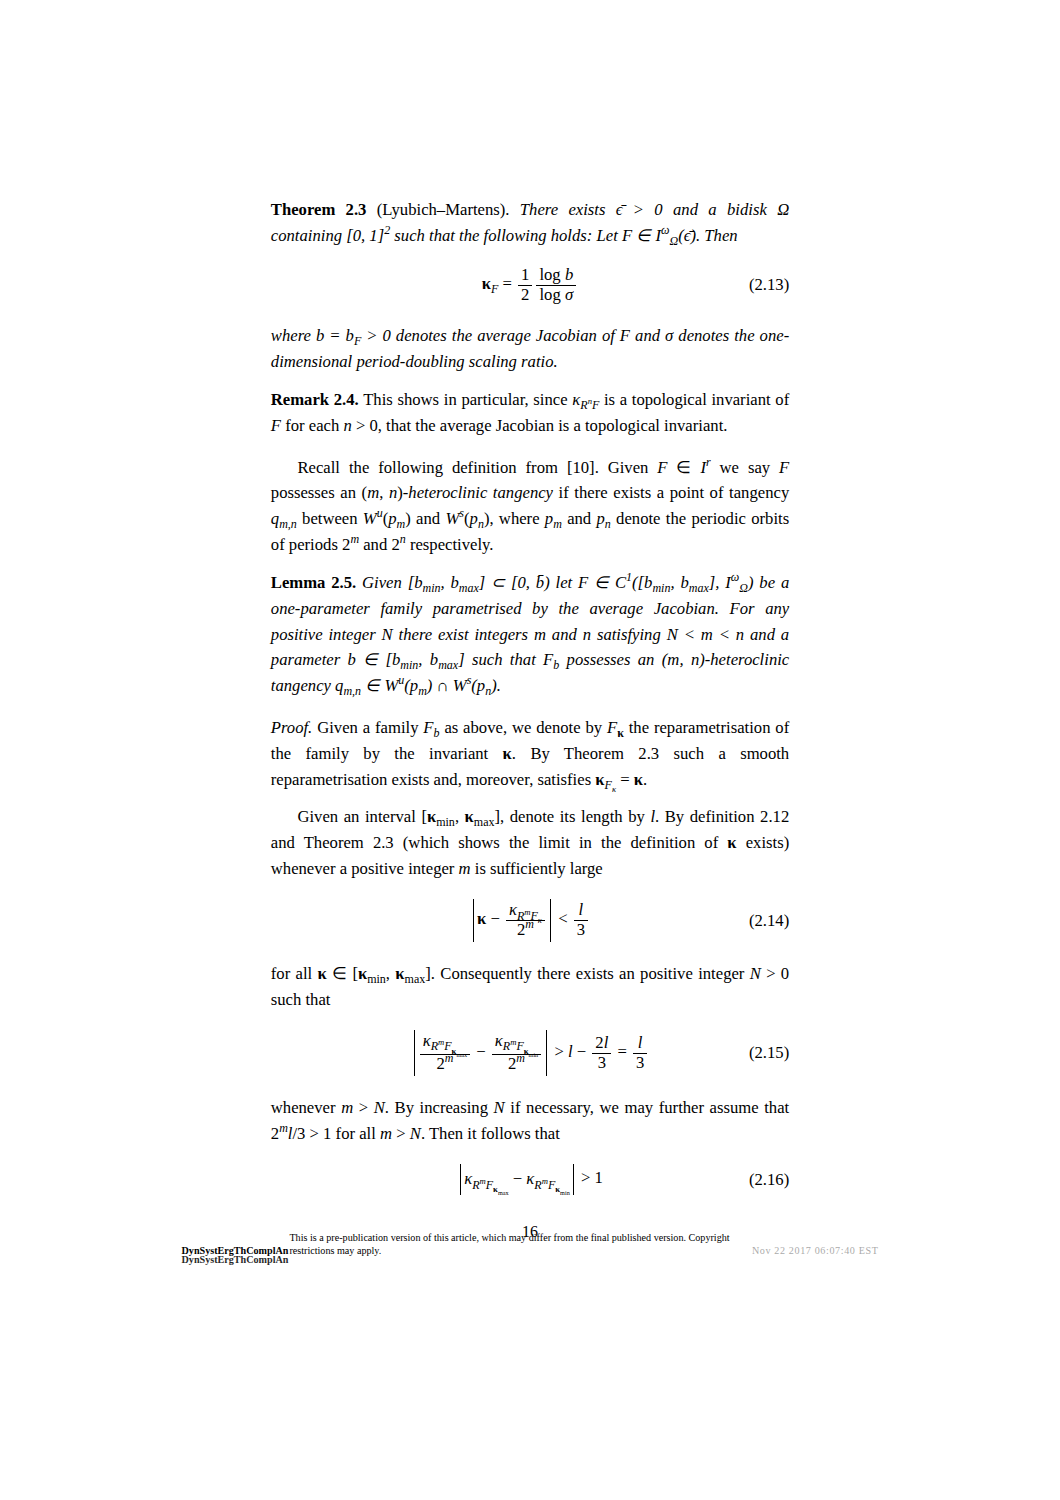Theorem 2.3 (Lyubich–Martens). There exists ϵ̄ > 0 and a bidisk Ω containing [0, 1]2 such that the following holds: Let F ∈ IωΩ(ϵ̄). Then
κF = 12 log b log σ (2.13)
where b = bF > 0 denotes the average Jacobian of F and σ denotes the one-dimensional period-doubling scaling ratio.
Remark 2.4. This shows in particular, since κRnF is a topological invariant of F for each n > 0, that the average Jacobian is a topological invariant.
Recall the following definition from [10]. Given F ∈ Ir we say F possesses an (m, n)-heteroclinic tangency if there exists a point of tangency qm,n between Wu(pm) and Ws(pn), where pm and pn denote the periodic orbits of periods 2m and 2n respectively.
Lemma 2.5. Given [bmin, bmax] ⊂ [0, b̄) let F ∈ C1([bmin, bmax], IωΩ) be a one-parameter family parametrised by the average Jacobian. For any positive integer N there exist integers m and n satisfying N < m < n and a parameter b ∈ [bmin, bmax] such that Fb possesses an (m, n)-heteroclinic tangency qm,n ∈ Wu(pm) ∩ Ws(pn).
Proof. Given a family Fb as above, we denote by Fκ the reparametrisation of the family by the invariant κ. By Theorem 2.3 such a smooth reparametrisation exists and, moreover, satisfies κFκ = κ.
Given an interval [κmin, κmax], denote its length by l. By definition 2.12 and Theorem 2.3 (which shows the limit in the definition of κ exists) whenever a positive integer m is sufficiently large
κ − κRmFκ 2m < l 3 (2.14)
for all κ ∈ [κmin, κmax]. Consequently there exists an positive integer N > 0 such that
κRmFκmax 2m − κRmFκmin 2m > l − 2l 3 = l 3 (2.15)
whenever m > N. By increasing N if necessary, we may further assume that 2ml/3 > 1 for all m > N. Then it follows that
κRmFκmax − κRmFκmin > 1 (2.16)
16
DynSystErgThComplAn DynSystErgThComplAn
This is a pre-publication version of this article, which may differ from the final published version. Copyright restrictions may apply.
Nov 22 2017 06:07:40 EST